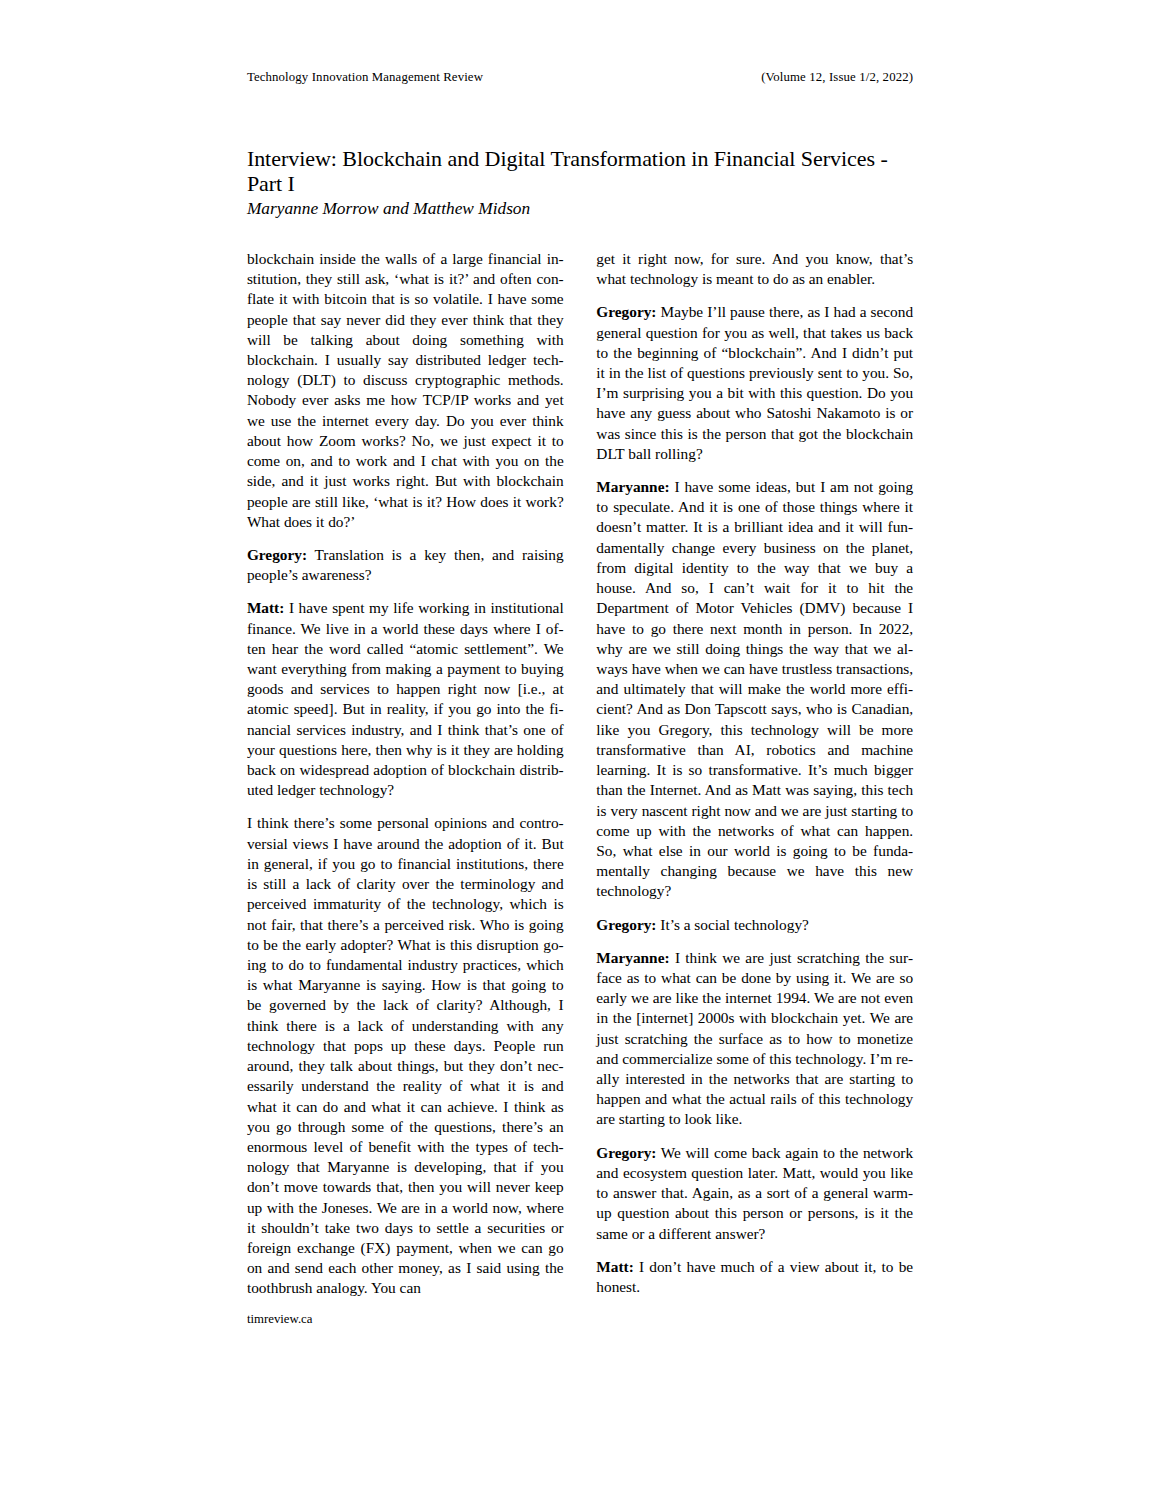Technology Innovation Management Review
(Volume 12, Issue 1/2, 2022)
Interview: Blockchain and Digital Transformation in Financial Services - Part I
Maryanne Morrow and Matthew Midson
blockchain inside the walls of a large financial institution, they still ask, ‘what is it?’ and often conflate it with bitcoin that is so volatile. I have some people that say never did they ever think that they will be talking about doing something with blockchain. I usually say distributed ledger technology (DLT) to discuss cryptographic methods. Nobody ever asks me how TCP/IP works and yet we use the internet every day. Do you ever think about how Zoom works? No, we just expect it to come on, and to work and I chat with you on the side, and it just works right. But with blockchain people are still like, ‘what is it? How does it work? What does it do?’
Gregory: Translation is a key then, and raising people’s awareness?
Matt: I have spent my life working in institutional finance. We live in a world these days where I often hear the word called “atomic settlement”. We want everything from making a payment to buying goods and services to happen right now [i.e., at atomic speed]. But in reality, if you go into the financial services industry, and I think that’s one of your questions here, then why is it they are holding back on widespread adoption of blockchain distributed ledger technology?
I think there’s some personal opinions and controversial views I have around the adoption of it. But in general, if you go to financial institutions, there is still a lack of clarity over the terminology and perceived immaturity of the technology, which is not fair, that there’s a perceived risk. Who is going to be the early adopter? What is this disruption going to do to fundamental industry practices, which is what Maryanne is saying. How is that going to be governed by the lack of clarity? Although, I think there is a lack of understanding with any technology that pops up these days. People run around, they talk about things, but they don’t necessarily understand the reality of what it is and what it can do and what it can achieve. I think as you go through some of the questions, there’s an enormous level of benefit with the types of technology that Maryanne is developing, that if you don’t move towards that, then you will never keep up with the Joneses. We are in a world now, where it shouldn’t take two days to settle a securities or foreign exchange (FX) payment, when we can go on and send each other money, as I said using the toothbrush analogy. You can
get it right now, for sure. And you know, that’s what technology is meant to do as an enabler.
Gregory: Maybe I’ll pause there, as I had a second general question for you as well, that takes us back to the beginning of “blockchain”. And I didn’t put it in the list of questions previously sent to you. So, I’m surprising you a bit with this question. Do you have any guess about who Satoshi Nakamoto is or was since this is the person that got the blockchain DLT ball rolling?
Maryanne: I have some ideas, but I am not going to speculate. And it is one of those things where it doesn’t matter. It is a brilliant idea and it will fundamentally change every business on the planet, from digital identity to the way that we buy a house. And so, I can’t wait for it to hit the Department of Motor Vehicles (DMV) because I have to go there next month in person. In 2022, why are we still doing things the way that we always have when we can have trustless transactions, and ultimately that will make the world more efficient? And as Don Tapscott says, who is Canadian, like you Gregory, this technology will be more transformative than AI, robotics and machine learning. It is so transformative. It’s much bigger than the Internet. And as Matt was saying, this tech is very nascent right now and we are just starting to come up with the networks of what can happen. So, what else in our world is going to be fundamentally changing because we have this new technology?
Gregory: It’s a social technology?
Maryanne: I think we are just scratching the surface as to what can be done by using it. We are so early we are like the internet 1994. We are not even in the [internet] 2000s with blockchain yet. We are just scratching the surface as to how to monetize and commercialize some of this technology. I’m really interested in the networks that are starting to happen and what the actual rails of this technology are starting to look like.
Gregory: We will come back again to the network and ecosystem question later. Matt, would you like to answer that. Again, as a sort of a general warm-up question about this person or persons, is it the same or a different answer?
Matt: I don’t have much of a view about it, to be honest.
timreview.ca